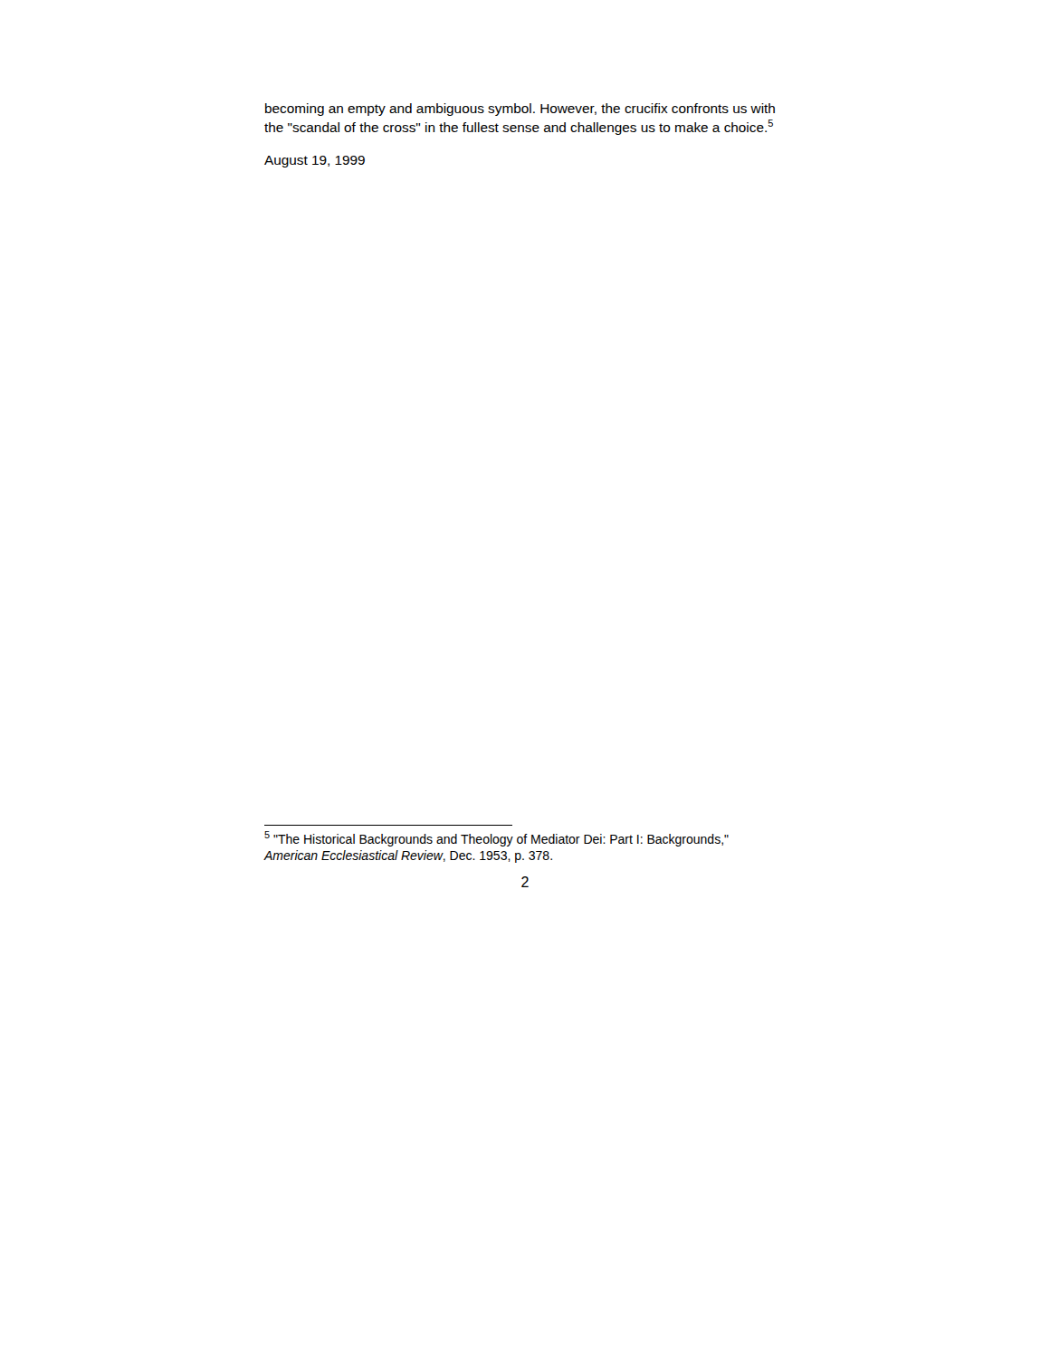becoming an empty and ambiguous symbol. However, the crucifix confronts us with the "scandal of the cross" in the fullest sense and challenges us to make a choice.5
August 19, 1999
5 "The Historical Backgrounds and Theology of Mediator Dei: Part I: Backgrounds," American Ecclesiastical Review, Dec. 1953, p. 378.
2